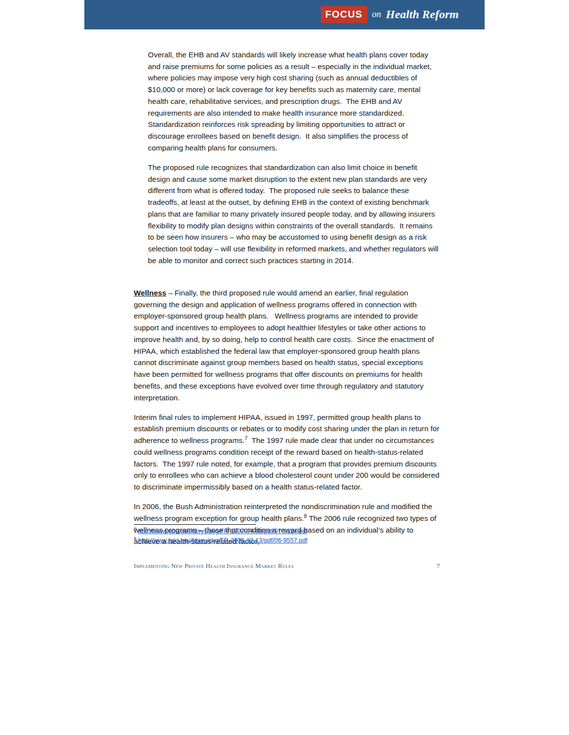FOCUS on Health Reform
Overall, the EHB and AV standards will likely increase what health plans cover today and raise premiums for some policies as a result – especially in the individual market, where policies may impose very high cost sharing (such as annual deductibles of $10,000 or more) or lack coverage for key benefits such as maternity care, mental health care, rehabilitative services, and prescription drugs. The EHB and AV requirements are also intended to make health insurance more standardized. Standardization reinforces risk spreading by limiting opportunities to attract or discourage enrollees based on benefit design. It also simplifies the process of comparing health plans for consumers.
The proposed rule recognizes that standardization can also limit choice in benefit design and cause some market disruption to the extent new plan standards are very different from what is offered today. The proposed rule seeks to balance these tradeoffs, at least at the outset, by defining EHB in the context of existing benchmark plans that are familiar to many privately insured people today, and by allowing insurers flexibility to modify plan designs within constraints of the overall standards. It remains to be seen how insurers – who may be accustomed to using benefit design as a risk selection tool today – will use flexibility in reformed markets, and whether regulators will be able to monitor and correct such practices starting in 2014.
Wellness – Finally, the third proposed rule would amend an earlier, final regulation governing the design and application of wellness programs offered in connection with employer-sponsored group health plans. Wellness programs are intended to provide support and incentives to employees to adopt healthier lifestyles or take other actions to improve health and, by so doing, help to control health care costs. Since the enactment of HIPAA, which established the federal law that employer-sponsored group health plans cannot discriminate against group members based on health status, special exceptions have been permitted for wellness programs that offer discounts on premiums for health benefits, and these exceptions have evolved over time through regulatory and statutory interpretation.
Interim final rules to implement HIPAA, issued in 1997, permitted group health plans to establish premium discounts or rebates or to modify cost sharing under the plan in return for adherence to wellness programs.7 The 1997 rule made clear that under no circumstances could wellness programs condition receipt of the reward based on health-status-related factors. The 1997 rule noted, for example, that a program that provides premium discounts only to enrollees who can achieve a blood cholesterol count under 200 would be considered to discriminate impermissibly based on a health status-related factor.
In 2006, the Bush Administration reinterpreted the nondiscrimination rule and modified the wellness program exception for group health plans.8 The 2006 rule recognized two types of wellness programs – those that condition a reward based on an individual’s ability to achieve a health-status-related factor,
7 http://www.gpo.gov/fdsys/pkg/FR-1997-04-08/pdf/97-9124.pdf
8 http://www.gpo.gov/fdsys/pkg/FR-2006-12-13/pdf/06-9557.pdf
Implementing New Private Health Insurance Market Rules 7